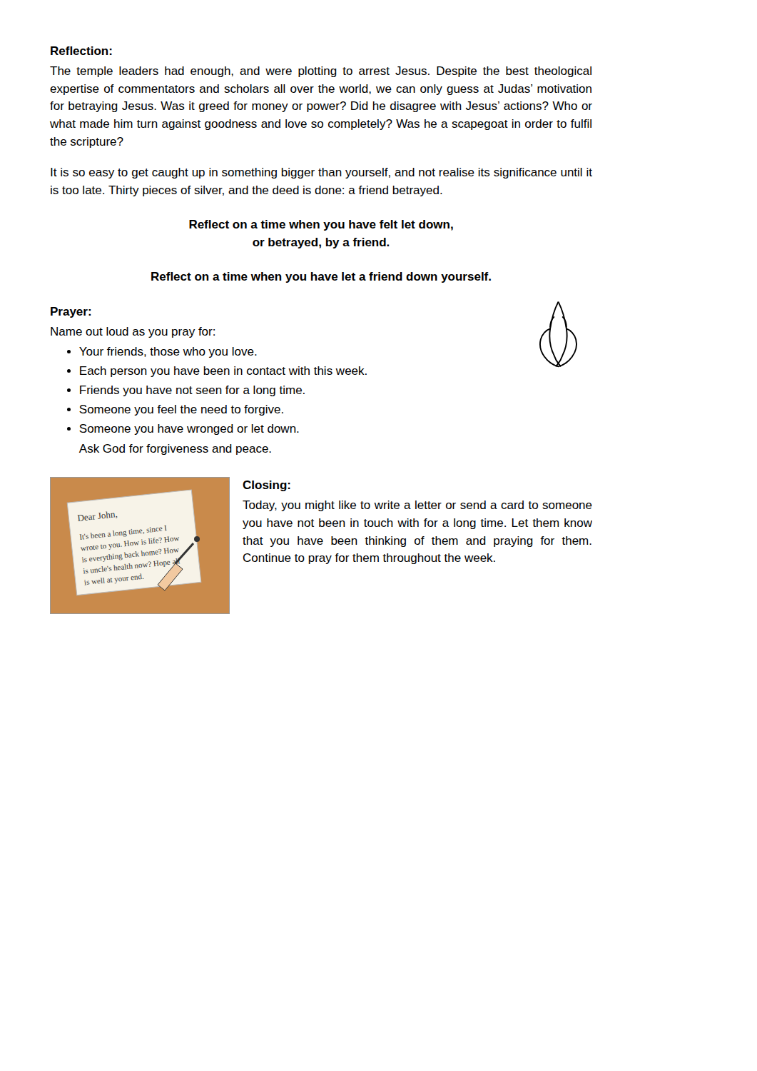Reflection:
The temple leaders had enough, and were plotting to arrest Jesus. Despite the best theological expertise of commentators and scholars all over the world, we can only guess at Judas’ motivation for betraying Jesus. Was it greed for money or power? Did he disagree with Jesus’ actions? Who or what made him turn against goodness and love so completely? Was he a scapegoat in order to fulfil the scripture?
It is so easy to get caught up in something bigger than yourself, and not realise its significance until it is too late. Thirty pieces of silver, and the deed is done: a friend betrayed.
Reflect on a time when you have felt let down,
or betrayed, by a friend.
Reflect on a time when you have let a friend down yourself.
Prayer:
Name out loud as you pray for:
Your friends, those who you love.
Each person you have been in contact with this week.
Friends you have not seen for a long time.
Someone you feel the need to forgive.
Someone you have wronged or let down.
Ask God for forgiveness and peace.
Closing:
Today, you might like to write a letter or send a card to someone you have not been in touch with for a long time. Let them know that you have been thinking of them and praying for them. Continue to pray for them throughout the week.